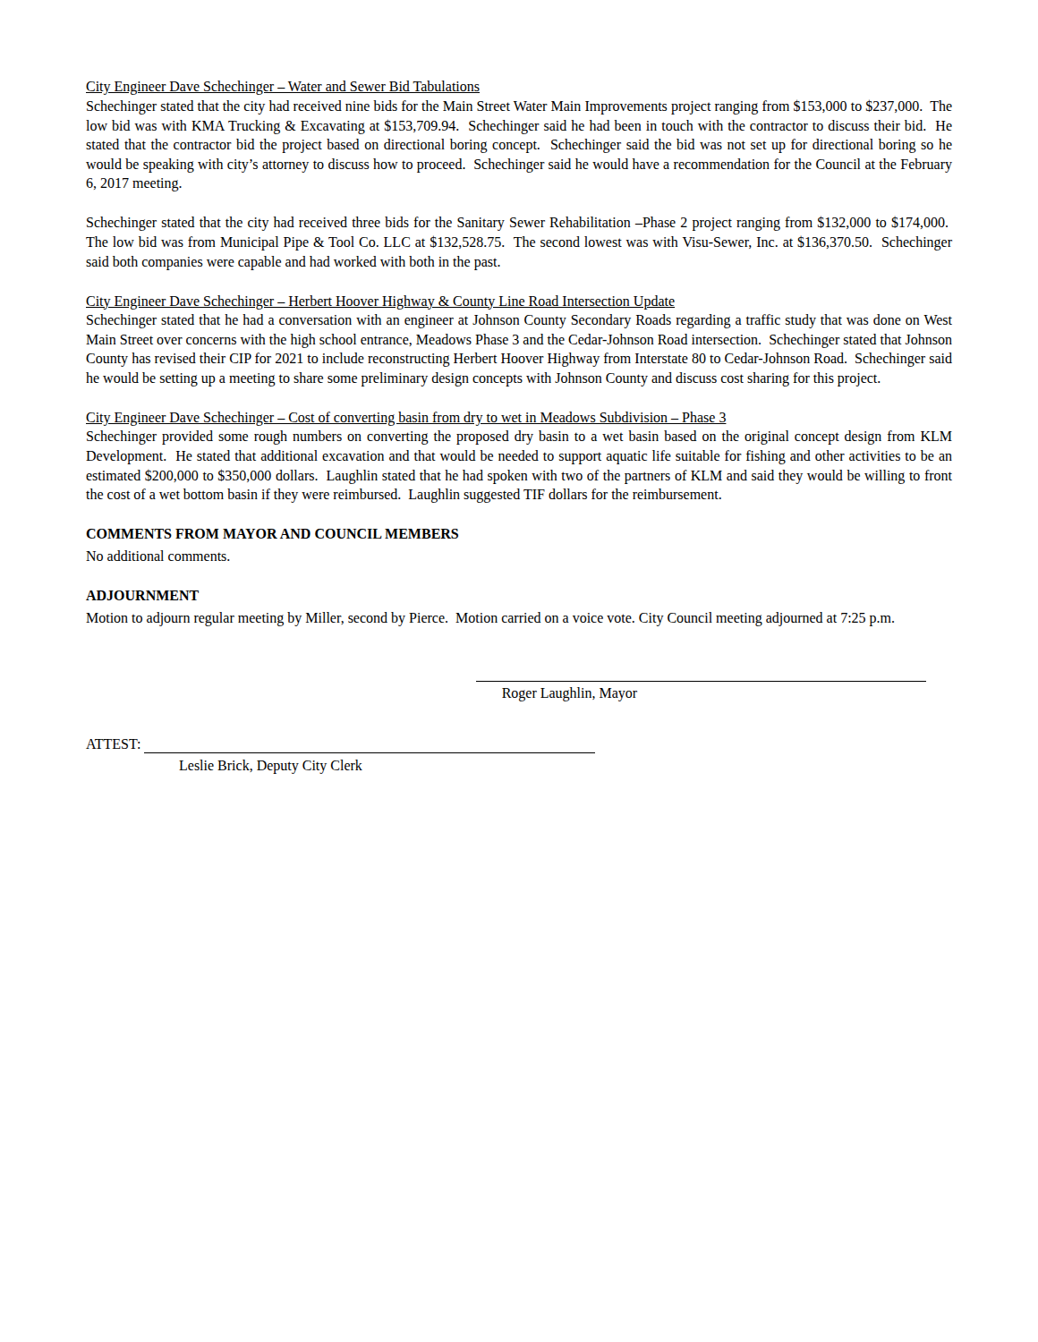City Engineer Dave Schechinger – Water and Sewer Bid Tabulations
Schechinger stated that the city had received nine bids for the Main Street Water Main Improvements project ranging from $153,000 to $237,000. The low bid was with KMA Trucking & Excavating at $153,709.94. Schechinger said he had been in touch with the contractor to discuss their bid. He stated that the contractor bid the project based on directional boring concept. Schechinger said the bid was not set up for directional boring so he would be speaking with city’s attorney to discuss how to proceed. Schechinger said he would have a recommendation for the Council at the February 6, 2017 meeting.
Schechinger stated that the city had received three bids for the Sanitary Sewer Rehabilitation –Phase 2 project ranging from $132,000 to $174,000. The low bid was from Municipal Pipe & Tool Co. LLC at $132,528.75. The second lowest was with Visu-Sewer, Inc. at $136,370.50. Schechinger said both companies were capable and had worked with both in the past.
City Engineer Dave Schechinger – Herbert Hoover Highway & County Line Road Intersection Update
Schechinger stated that he had a conversation with an engineer at Johnson County Secondary Roads regarding a traffic study that was done on West Main Street over concerns with the high school entrance, Meadows Phase 3 and the Cedar-Johnson Road intersection. Schechinger stated that Johnson County has revised their CIP for 2021 to include reconstructing Herbert Hoover Highway from Interstate 80 to Cedar-Johnson Road. Schechinger said he would be setting up a meeting to share some preliminary design concepts with Johnson County and discuss cost sharing for this project.
City Engineer Dave Schechinger – Cost of converting basin from dry to wet in Meadows Subdivision – Phase 3
Schechinger provided some rough numbers on converting the proposed dry basin to a wet basin based on the original concept design from KLM Development. He stated that additional excavation and that would be needed to support aquatic life suitable for fishing and other activities to be an estimated $200,000 to $350,000 dollars. Laughlin stated that he had spoken with two of the partners of KLM and said they would be willing to front the cost of a wet bottom basin if they were reimbursed. Laughlin suggested TIF dollars for the reimbursement.
Comments from Mayor and Council Members
No additional comments.
Adjournment
Motion to adjourn regular meeting by Miller, second by Pierce. Motion carried on a voice vote. City Council meeting adjourned at 7:25 p.m.
Roger Laughlin, Mayor
ATTEST:
Leslie Brick, Deputy City Clerk